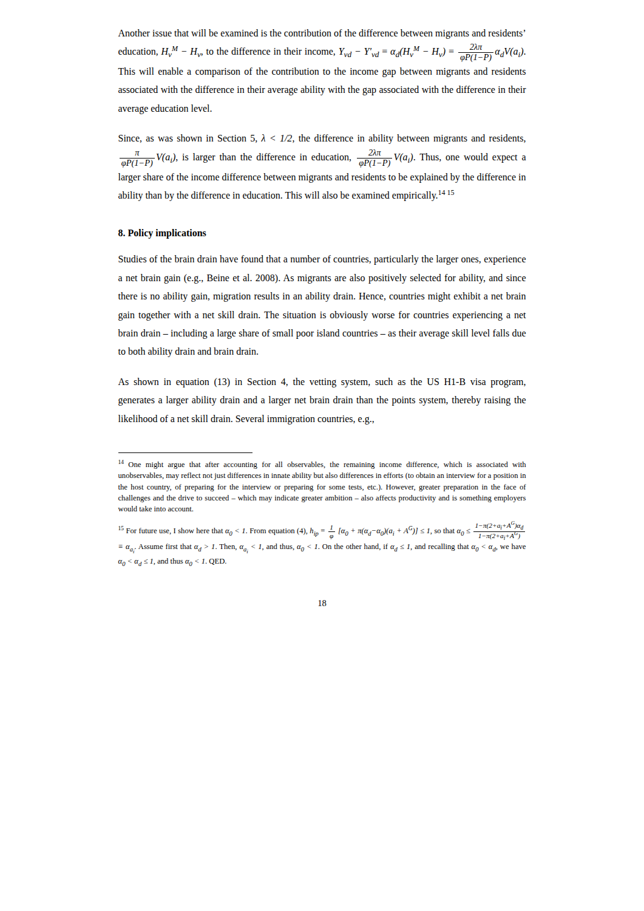Another issue that will be examined is the contribution of the difference between migrants and residents’ education, HvM − Hv, to the difference in their income, Yvd − Y′vd = αd(HvM − Hv) = 2λπ φP(1−P) αdV(ai). This will enable a comparison of the contribution to the income gap between migrants and residents associated with the difference in their average ability with the gap associated with the difference in their average education level.
Since, as was shown in Section 5, λ < 1/2, the difference in ability between migrants and residents, πφP(1−P) V(ai), is larger than the difference in education, 2λπ φP(1−P) V(ai). Thus, one would expect a larger share of the income difference between migrants and residents to be explained by the difference in ability than by the difference in education. This will also be examined empirically.14 15
8. Policy implications
Studies of the brain drain have found that a number of countries, particularly the larger ones, experience a net brain gain (e.g., Beine et al. 2008). As migrants are also positively selected for ability, and since there is no ability gain, migration results in an ability drain. Hence, countries might exhibit a net brain gain together with a net skill drain. The situation is obviously worse for countries experiencing a net brain drain – including a large share of small poor island countries – as their average skill level falls due to both ability drain and brain drain.
As shown in equation (13) in Section 4, the vetting system, such as the US H1-B visa program, generates a larger ability drain and a larger net brain drain than the points system, thereby raising the likelihood of a net skill drain. Several immigration countries, e.g.,
14 One might argue that after accounting for all observables, the remaining income difference, which is associated with unobservables, may reflect not just differences in innate ability but also differences in efforts (to obtain an interview for a position in the host country, of preparing for the interview or preparing for some tests, etc.). However, greater preparation in the face of challenges and the drive to succeed – which may indicate greater ambition – also affects productivity and is something employers would take into account.
15 For future use, I show here that α0 < 1. From equation (4), hip = 1 φ [α0 + π(αd−α0)(ai + AG)] ≤ 1, so that α0 ≤ 1−π(2+ai+AG)αd 1−π(2+ai+AG) ≡ αai. Assume first that αd > 1. Then, αai < 1, and thus, α0 < 1. On the other hand, if αd ≤ 1, and recalling that α0 < αd, we have α0 < αd ≤ 1, and thus α0 < 1. QED.
18